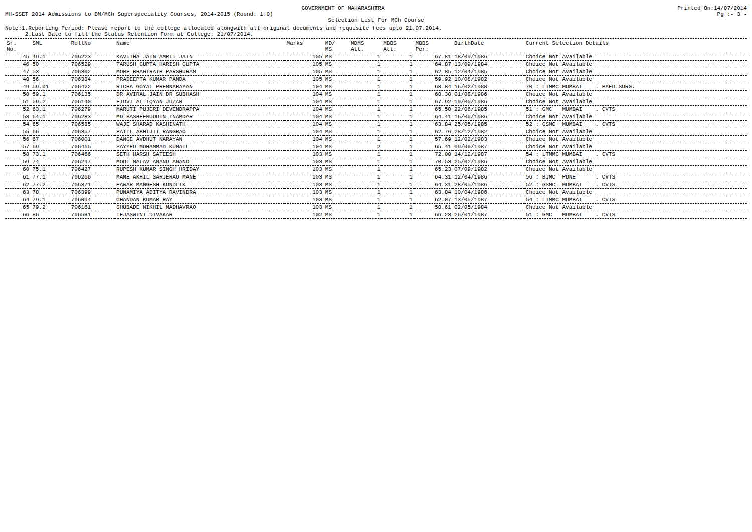GOVERNMENT OF MAHARASHTRA Printed On:14/07/2014
MH-SSET 2014 Admissions to DM/MCh Superspeciality Courses, 2014-2015 (Round: 1.0) Pg :- 3 -
Selection List For MCh Course
Note:1.Reporting Period: Please report to the college allocated alongwith all original documents and requisite fees upto 21.07.2014. 2.Last Date to fill the Status Retention Form at College: 21/07/2014.
| Sr. No. | SML | RollNo | Name | Marks | MD/ MS | MDMS Att. | MBBS Att. | MBBS Per. | BirthDate | Current Selection Details |
| --- | --- | --- | --- | --- | --- | --- | --- | --- | --- | --- |
| 45 | 49.1 | 706223 | KAVITHA JAIN AMRIT JAIN | 105 | MS | 1 | 1 | 67.81 | 18/09/1986 | Choice Not Available |
| 46 | 50 | 706529 | TARUSH GUPTA HARISH GUPTA | 105 | MS | 1 | 1 | 64.87 | 13/09/1984 | Choice Not Available |
| 47 | 53 | 706302 | MORE BHAGIRATH PARSHURAM | 105 | MS | 1 | 1 | 62.85 | 12/04/1985 | Choice Not Available |
| 48 | 56 | 706384 | PRADEEPTA KUMAR PANDA | 105 | MS | 1 | 1 | 59.92 | 10/06/1982 | Choice Not Available |
| 49 | 59.01 | 706422 | RICHA GOYAL PREMNARAYAN | 104 | MS | 1 | 1 | 68.84 | 16/02/1988 | 70 : LTMMC MUMBAI . PAED.SURG. |
| 50 | 59.1 | 706135 | DR AVIRAL JAIN DR SUBHASH | 104 | MS | 1 | 1 | 68.38 | 01/08/1986 | Choice Not Available |
| 51 | 59.2 | 706140 | FIDVI AL IQYAN JUZAR | 104 | MS | 1 | 1 | 67.92 | 19/06/1986 | Choice Not Available |
| 52 | 63.1 | 706279 | MARUTI PUJERI DEVENDRAPPA | 104 | MS | 1 | 1 | 65.50 | 22/06/1985 | 51 : GMC MUMBAI . CVTS |
| 53 | 64.1 | 706283 | MD BASHEERUDDIN INAMDAR | 104 | MS | 1 | 1 | 64.41 | 16/06/1986 | Choice Not Available |
| 54 | 65 | 706585 | WAJE SHARAD KASHINATH | 104 | MS | 1 | 1 | 63.84 | 25/05/1985 | 52 : GSMC MUMBAI . CVTS |
| 55 | 66 | 706357 | PATIL ABHIJIT RANGRAO | 104 | MS | 1 | 1 | 62.76 | 28/12/1982 | Choice Not Available |
| 56 | 67 | 706001 | DANGE AVDHUT NARAYAN | 104 | MS | 1 | 1 | 57.69 | 12/02/1983 | Choice Not Available |
| 57 | 69 | 706465 | SAYYED MOHAMMAD KUMAIL | 104 | MS | 2 | 1 | 65.41 | 09/06/1987 | Choice Not Available |
| 58 | 73.1 | 706466 | SETH HARSH SATEESH | 103 | MS | 1 | 1 | 72.00 | 14/12/1987 | 54 : LTMMC MUMBAI . CVTS |
| 59 | 74 | 706297 | MODI MALAV ANAND ANAND | 103 | MS | 1 | 1 | 70.53 | 25/02/1986 | Choice Not Available |
| 60 | 75.1 | 706427 | RUPESH KUMAR SINGH HRIDAY | 103 | MS | 1 | 1 | 65.23 | 07/09/1982 | Choice Not Available |
| 61 | 77.1 | 706266 | MANE AKHIL SARJERAO MANE | 103 | MS | 1 | 1 | 64.31 | 12/04/1986 | 56 : BJMC PUNE . CVTS |
| 62 | 77.2 | 706371 | PAWAR MANGESH KUNDLIK | 103 | MS | 1 | 1 | 64.31 | 28/05/1986 | 52 : GSMC MUMBAI . CVTS |
| 63 | 78 | 706399 | PUNAMIYA ADITYA RAVINDRA | 103 | MS | 1 | 1 | 63.84 | 10/04/1986 | Choice Not Available |
| 64 | 79.1 | 706094 | CHANDAN KUMAR RAY | 103 | MS | 1 | 1 | 62.07 | 13/05/1987 | 54 : LTMMC MUMBAI . CVTS |
| 65 | 79.2 | 706161 | GHUBADE NIKHIL MADHAVRAO | 103 | MS | 1 | 1 | 58.61 | 02/05/1984 | Choice Not Available |
| 66 | 86 | 706531 | TEJASWINI DIVAKAR | 102 | MS | 1 | 1 | 66.23 | 26/01/1987 | 51 : GMC MUMBAI . CVTS |